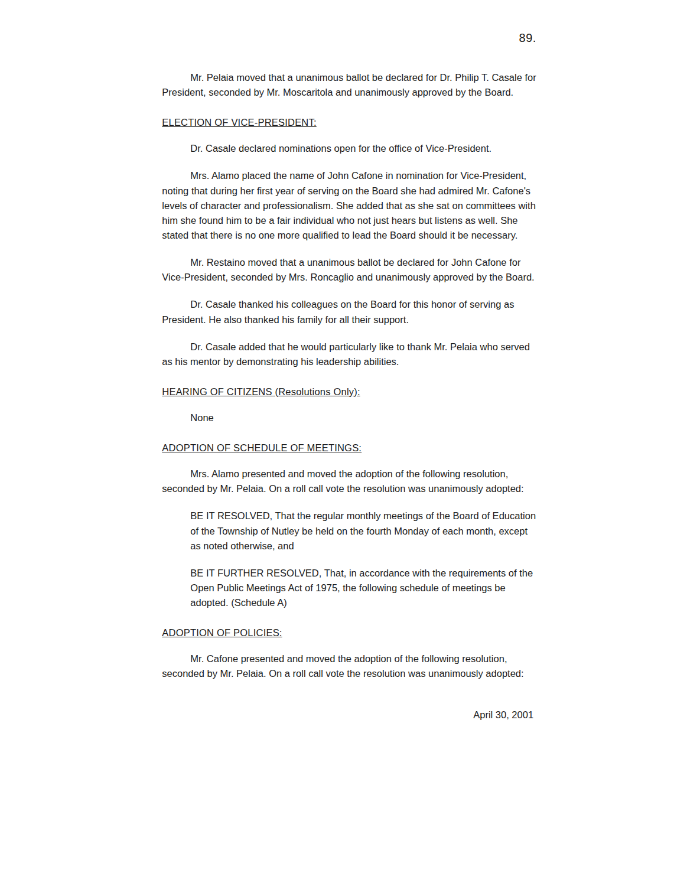89.
Mr. Pelaia moved that a unanimous ballot be declared for Dr. Philip T. Casale for President, seconded by Mr. Moscaritola and unanimously approved by the Board.
ELECTION OF VICE-PRESIDENT:
Dr. Casale declared nominations open for the office of Vice-President.
Mrs. Alamo placed the name of John Cafone in nomination for Vice-President, noting that during her first year of serving on the Board she had admired Mr. Cafone's levels of character and professionalism. She added that as she sat on committees with him she found him to be a fair individual who not just hears but listens as well. She stated that there is no one more qualified to lead the Board should it be necessary.
Mr. Restaino moved that a unanimous ballot be declared for John Cafone for Vice-President, seconded by Mrs. Roncaglio and unanimously approved by the Board.
Dr. Casale thanked his colleagues on the Board for this honor of serving as President. He also thanked his family for all their support.
Dr. Casale added that he would particularly like to thank Mr. Pelaia who served as his mentor by demonstrating his leadership abilities.
HEARING OF CITIZENS (Resolutions Only):
None
ADOPTION OF SCHEDULE OF MEETINGS:
Mrs. Alamo presented and moved the adoption of the following resolution, seconded by Mr. Pelaia. On a roll call vote the resolution was unanimously adopted:
BE IT RESOLVED, That the regular monthly meetings of the Board of Education of the Township of Nutley be held on the fourth Monday of each month, except as noted otherwise, and
BE IT FURTHER RESOLVED, That, in accordance with the requirements of the Open Public Meetings Act of 1975, the following schedule of meetings be adopted. (Schedule A)
ADOPTION OF POLICIES:
Mr. Cafone presented and moved the adoption of the following resolution, seconded by Mr. Pelaia. On a roll call vote the resolution was unanimously adopted:
April 30, 2001